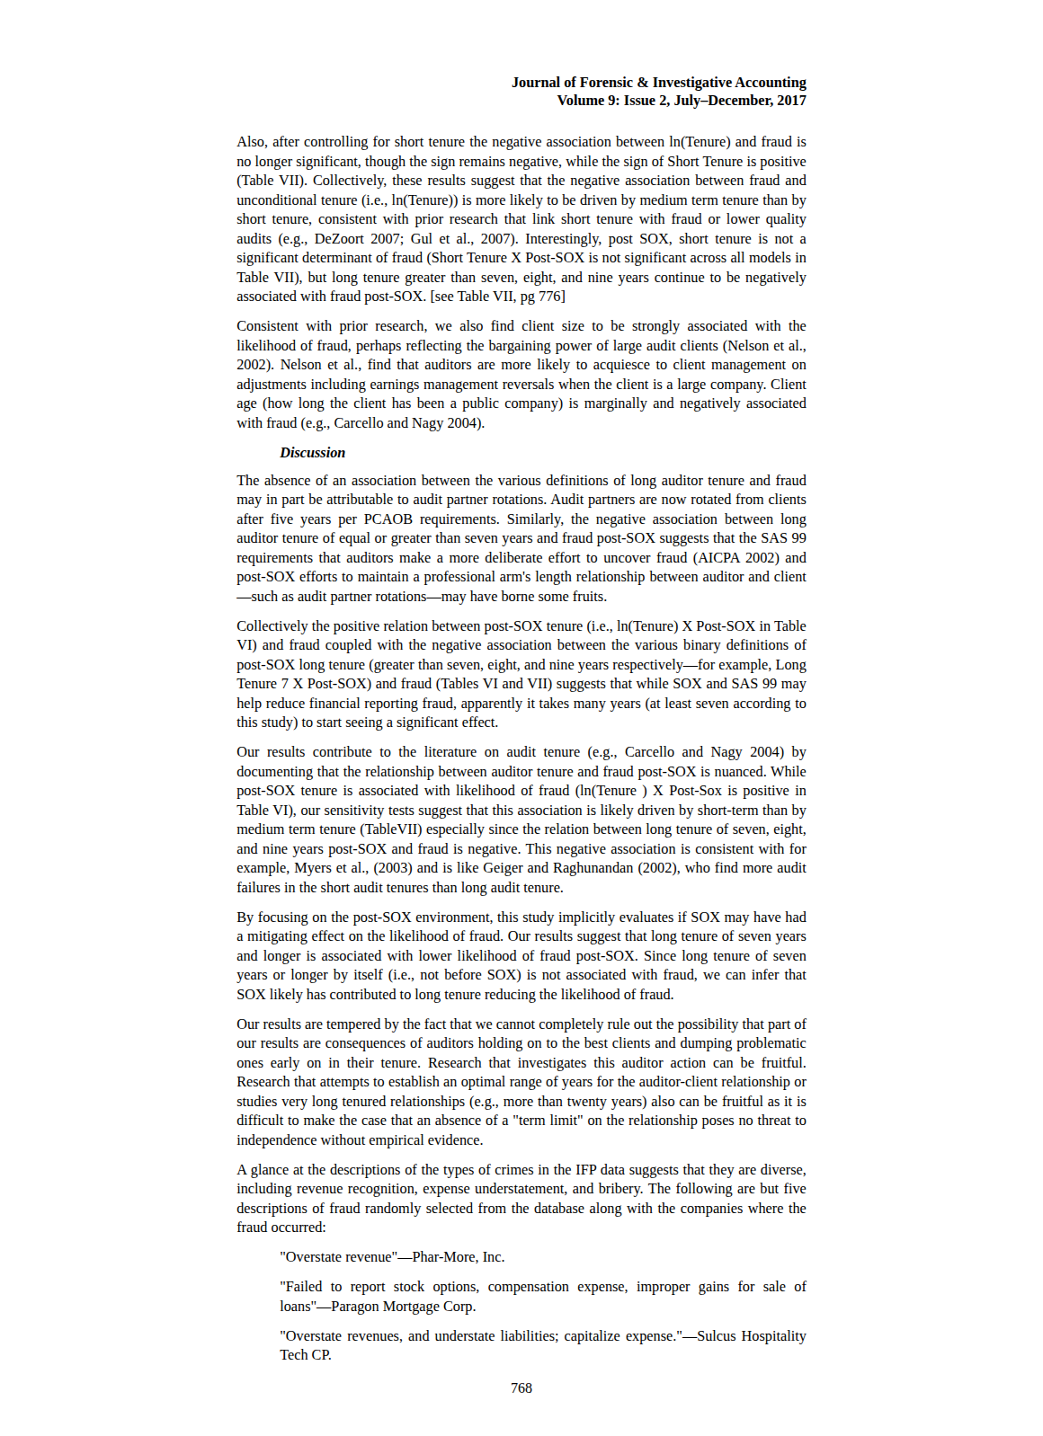Journal of Forensic & Investigative Accounting Volume 9: Issue 2, July–December, 2017
Also, after controlling for short tenure the negative association between ln(Tenure) and fraud is no longer significant, though the sign remains negative, while the sign of Short Tenure is positive (Table VII). Collectively, these results suggest that the negative association between fraud and unconditional tenure (i.e., ln(Tenure)) is more likely to be driven by medium term tenure than by short tenure, consistent with prior research that link short tenure with fraud or lower quality audits (e.g., DeZoort 2007; Gul et al., 2007). Interestingly, post SOX, short tenure is not a significant determinant of fraud (Short Tenure X Post-SOX is not significant across all models in Table VII), but long tenure greater than seven, eight, and nine years continue to be negatively associated with fraud post-SOX. [see Table VII, pg 776]
Consistent with prior research, we also find client size to be strongly associated with the likelihood of fraud, perhaps reflecting the bargaining power of large audit clients (Nelson et al., 2002). Nelson et al., find that auditors are more likely to acquiesce to client management on adjustments including earnings management reversals when the client is a large company. Client age (how long the client has been a public company) is marginally and negatively associated with fraud (e.g., Carcello and Nagy 2004).
Discussion
The absence of an association between the various definitions of long auditor tenure and fraud may in part be attributable to audit partner rotations. Audit partners are now rotated from clients after five years per PCAOB requirements. Similarly, the negative association between long auditor tenure of equal or greater than seven years and fraud post-SOX suggests that the SAS 99 requirements that auditors make a more deliberate effort to uncover fraud (AICPA 2002) and post-SOX efforts to maintain a professional arm's length relationship between auditor and client—such as audit partner rotations—may have borne some fruits.
Collectively the positive relation between post-SOX tenure (i.e., ln(Tenure) X Post-SOX in Table VI) and fraud coupled with the negative association between the various binary definitions of post-SOX long tenure (greater than seven, eight, and nine years respectively—for example, Long Tenure 7 X Post-SOX) and fraud (Tables VI and VII) suggests that while SOX and SAS 99 may help reduce financial reporting fraud, apparently it takes many years (at least seven according to this study) to start seeing a significant effect.
Our results contribute to the literature on audit tenure (e.g., Carcello and Nagy 2004) by documenting that the relationship between auditor tenure and fraud post-SOX is nuanced. While post-SOX tenure is associated with likelihood of fraud (ln(Tenure ) X Post-Sox is positive in Table VI), our sensitivity tests suggest that this association is likely driven by short-term than by medium term tenure (TableVII) especially since the relation between long tenure of seven, eight, and nine years post-SOX and fraud is negative. This negative association is consistent with for example, Myers et al., (2003) and is like Geiger and Raghunandan (2002), who find more audit failures in the short audit tenures than long audit tenure.
By focusing on the post-SOX environment, this study implicitly evaluates if SOX may have had a mitigating effect on the likelihood of fraud. Our results suggest that long tenure of seven years and longer is associated with lower likelihood of fraud post-SOX. Since long tenure of seven years or longer by itself (i.e., not before SOX) is not associated with fraud, we can infer that SOX likely has contributed to long tenure reducing the likelihood of fraud.
Our results are tempered by the fact that we cannot completely rule out the possibility that part of our results are consequences of auditors holding on to the best clients and dumping problematic ones early on in their tenure. Research that investigates this auditor action can be fruitful. Research that attempts to establish an optimal range of years for the auditor-client relationship or studies very long tenured relationships (e.g., more than twenty years) also can be fruitful as it is difficult to make the case that an absence of a "term limit" on the relationship poses no threat to independence without empirical evidence.
A glance at the descriptions of the types of crimes in the IFP data suggests that they are diverse, including revenue recognition, expense understatement, and bribery. The following are but five descriptions of fraud randomly selected from the database along with the companies where the fraud occurred:
"Overstate revenue"—Phar-More, Inc.
"Failed to report stock options, compensation expense, improper gains for sale of loans"—Paragon Mortgage Corp.
"Overstate revenues, and understate liabilities; capitalize expense."—Sulcus Hospitality Tech CP.
768